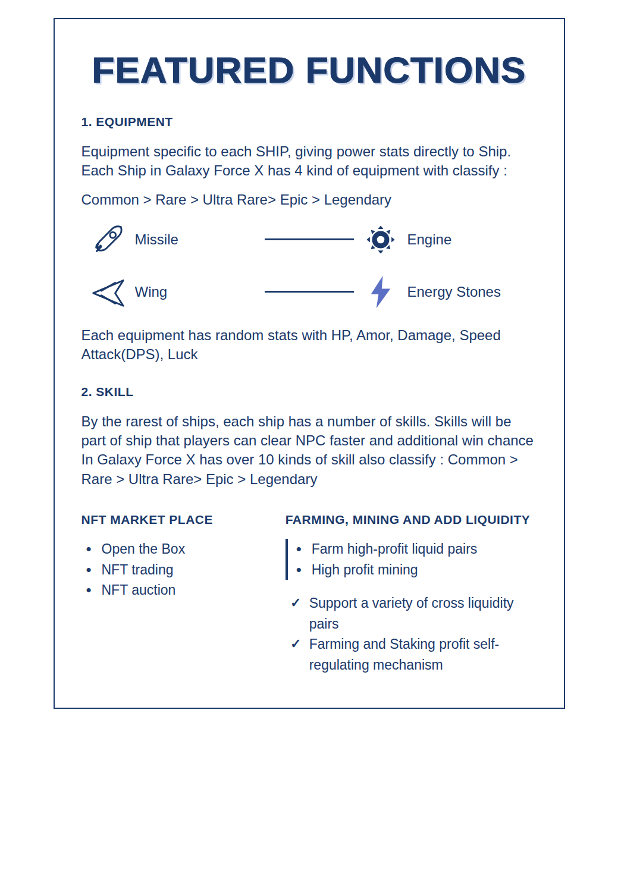FEATURED FUNCTIONS
1. EQUIPMENT
Equipment specific to each SHIP, giving power stats directly to Ship.
Each Ship in Galaxy Force X has 4 kind of equipment with classify :
Common > Rare > Ultra Rare> Epic > Legendary
Missile
Engine
Wing
Energy Stones
Each equipment has random stats with HP, Amor, Damage, Speed Attack(DPS), Luck
2. SKILL
By the rarest of ships, each ship has a number of skills. Skills will be part of ship that players can clear NPC faster and additional win chance
In Galaxy Force X has over 10 kinds of skill also classify : Common > Rare > Ultra Rare> Epic > Legendary
NFT MARKET PLACE
Open the Box
NFT trading
NFT auction
FARMING, MINING AND ADD LIQUIDITY
Farm high-profit liquid pairs
High profit mining
Support a variety of cross liquidity pairs
Farming and Staking profit self-regulating mechanism